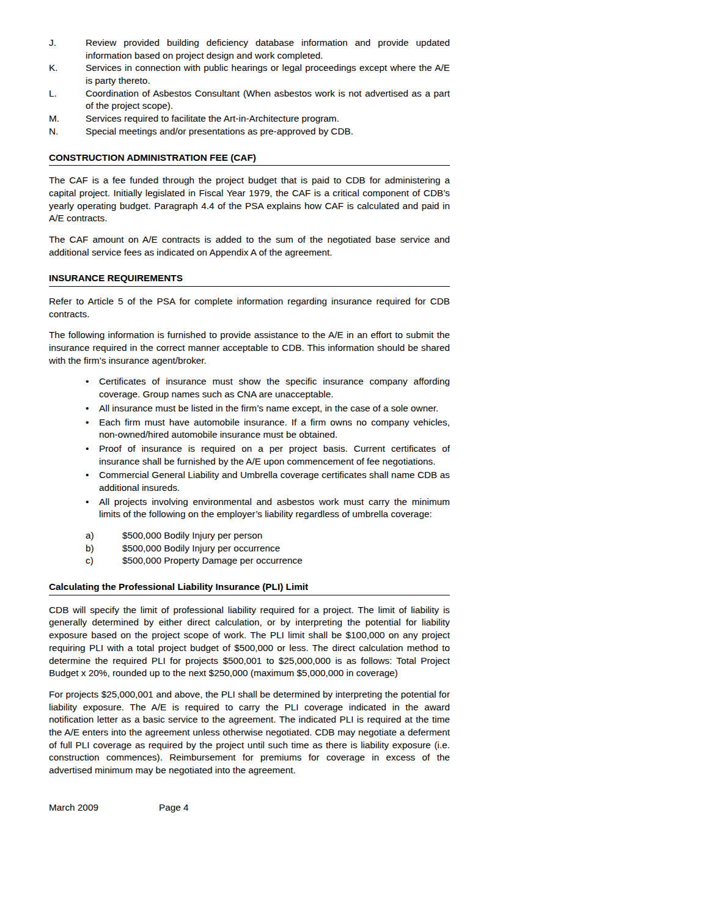J. Review provided building deficiency database information and provide updated information based on project design and work completed.
K. Services in connection with public hearings or legal proceedings except where the A/E is party thereto.
L. Coordination of Asbestos Consultant (When asbestos work is not advertised as a part of the project scope).
M. Services required to facilitate the Art-in-Architecture program.
N. Special meetings and/or presentations as pre-approved by CDB.
Construction Administration Fee (CAF)
The CAF is a fee funded through the project budget that is paid to CDB for administering a capital project. Initially legislated in Fiscal Year 1979, the CAF is a critical component of CDB’s yearly operating budget. Paragraph 4.4 of the PSA explains how CAF is calculated and paid in A/E contracts.
The CAF amount on A/E contracts is added to the sum of the negotiated base service and additional service fees as indicated on Appendix A of the agreement.
Insurance Requirements
Refer to Article 5 of the PSA for complete information regarding insurance required for CDB contracts.
The following information is furnished to provide assistance to the A/E in an effort to submit the insurance required in the correct manner acceptable to CDB. This information should be shared with the firm’s insurance agent/broker.
Certificates of insurance must show the specific insurance company affording coverage. Group names such as CNA are unacceptable.
All insurance must be listed in the firm’s name except, in the case of a sole owner.
Each firm must have automobile insurance. If a firm owns no company vehicles, non-owned/hired automobile insurance must be obtained.
Proof of insurance is required on a per project basis. Current certificates of insurance shall be furnished by the A/E upon commencement of fee negotiations.
Commercial General Liability and Umbrella coverage certificates shall name CDB as additional insureds.
All projects involving environmental and asbestos work must carry the minimum limits of the following on the employer’s liability regardless of umbrella coverage:
a)$500,000 Bodily Injury per person
b)$500,000 Bodily Injury per occurrence
c)$500,000 Property Damage per occurrence
Calculating the Professional Liability Insurance (PLI) Limit
CDB will specify the limit of professional liability required for a project. The limit of liability is generally determined by either direct calculation, or by interpreting the potential for liability exposure based on the project scope of work. The PLI limit shall be $100,000 on any project requiring PLI with a total project budget of $500,000 or less. The direct calculation method to determine the required PLI for projects $500,001 to $25,000,000 is as follows: Total Project Budget x 20%, rounded up to the next $250,000 (maximum $5,000,000 in coverage)
For projects $25,000,001 and above, the PLI shall be determined by interpreting the potential for liability exposure. The A/E is required to carry the PLI coverage indicated in the award notification letter as a basic service to the agreement. The indicated PLI is required at the time the A/E enters into the agreement unless otherwise negotiated. CDB may negotiate a deferment of full PLI coverage as required by the project until such time as there is liability exposure (i.e. construction commences). Reimbursement for premiums for coverage in excess of the advertised minimum may be negotiated into the agreement.
March 2009 Page 4